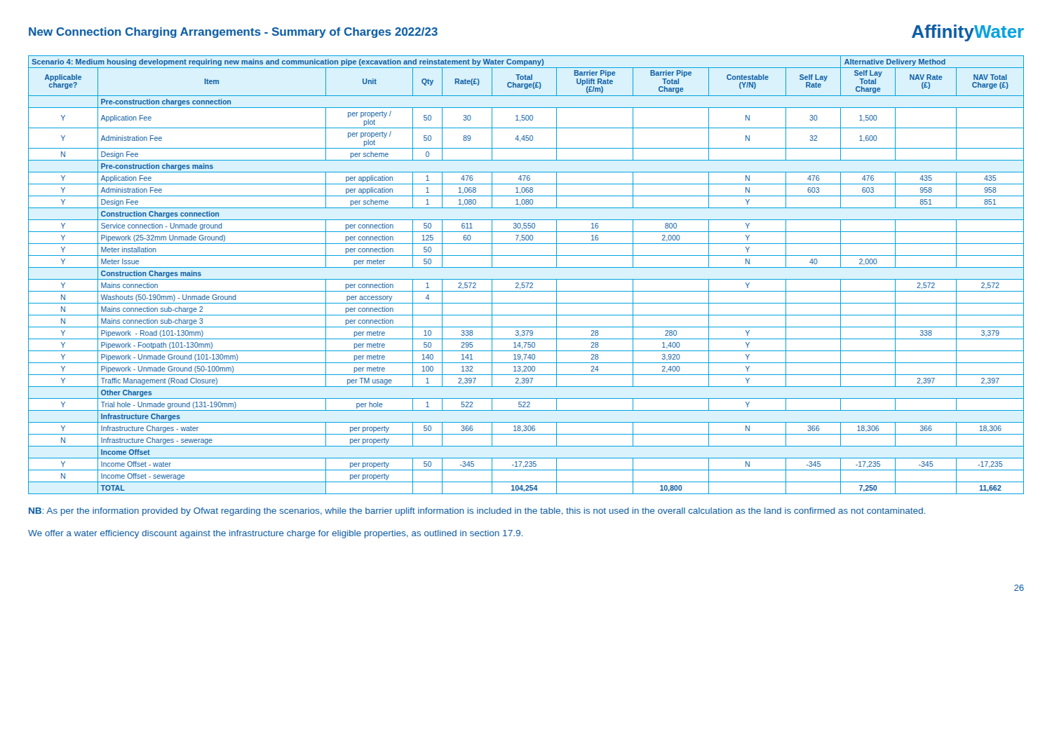New Connection Charging Arrangements - Summary of Charges 2022/23
Affinity Water
| Scenario 4: Medium housing development requiring new mains and communication pipe (excavation and reinstatement by Water Company) | Alternative Delivery Method |
| --- | --- |
| Applicable charge? | Item | Unit | Qty | Rate(£) | Total Charge(£) | Barrier Pipe Uplift Rate (£/m) | Barrier Pipe Total Charge | Contestable (Y/N) | Self Lay Rate | Self Lay Total Charge | NAV Rate (£) | NAV Total Charge (£) |
| | Pre-construction charges connection |
| Y | Application Fee | per property / plot | 50 | 30 | 1,500 | | | N | 30 | 1,500 | | |
| Y | Administration Fee | per property / plot | 50 | 89 | 4,450 | | | N | 32 | 1,600 | | |
| N | Design Fee | per scheme | 0 | | | | | | | | | |
| | Pre-construction charges mains |
| Y | Application Fee | per application | 1 | 476 | 476 | | | N | 476 | 476 | 435 | 435 |
| Y | Administration Fee | per application | 1 | 1,068 | 1,068 | | | N | 603 | 603 | 958 | 958 |
| Y | Design Fee | per scheme | 1 | 1,080 | 1,080 | | | Y | | | 851 | 851 |
| | Construction Charges connection |
| Y | Service connection - Unmade ground | per connection | 50 | 611 | 30,550 | 16 | 800 | Y | | | | |
| Y | Pipework (25-32mm Unmade Ground) | per connection | 125 | 60 | 7,500 | 16 | 2,000 | Y | | | | |
| Y | Meter installation | per connection | 50 | | | | | Y | | | | |
| Y | Meter Issue | per meter | 50 | | | | | N | 40 | 2,000 | | |
| | Construction Charges mains |
| Y | Mains connection | per connection | 1 | 2,572 | 2,572 | | | Y | | | 2,572 | 2,572 |
| N | Washouts (50-190mm) - Unmade Ground | per accessory | 4 | | | | | | | | | |
| N | Mains connection sub-charge 2 | per connection | | | | | | | | | | |
| N | Mains connection sub-charge 3 | per connection | | | | | | | | | | |
| Y | Pipework - Road (101-130mm) | per metre | 10 | 338 | 3,379 | 28 | 280 | Y | | | 338 | 3,379 |
| Y | Pipework - Footpath (101-130mm) | per metre | 50 | 295 | 14,750 | 28 | 1,400 | Y | | | | |
| Y | Pipework - Unmade Ground (101-130mm) | per metre | 140 | 141 | 19,740 | 28 | 3,920 | Y | | | | |
| Y | Pipework - Unmade Ground (50-100mm) | per metre | 100 | 132 | 13,200 | 24 | 2,400 | Y | | | | |
| Y | Traffic Management (Road Closure) | per TM usage | 1 | 2,397 | 2,397 | | | Y | | | 2,397 | 2,397 |
| | Other Charges |
| Y | Trial hole - Unmade ground (131-190mm) | per hole | 1 | 522 | 522 | | | Y | | | | |
| | Infrastructure Charges |
| Y | Infrastructure Charges - water | per property | 50 | 366 | 18,306 | | | N | 366 | 18,306 | 366 | 18,306 |
| N | Infrastructure Charges - sewerage | per property | | | | | | | | | | |
| | Income Offset |
| Y | Income Offset - water | per property | 50 | -345 | -17,235 | | | N | -345 | -17,235 | -345 | -17,235 |
| N | Income Offset - sewerage | per property | | | | | | | | | | |
| | TOTAL | | | | 104,254 | | 10,800 | | | 7,250 | | 11,662 |
NB: As per the information provided by Ofwat regarding the scenarios, while the barrier uplift information is included in the table, this is not used in the overall calculation as the land is confirmed as not contaminated.
We offer a water efficiency discount against the infrastructure charge for eligible properties, as outlined in section 17.9.
26